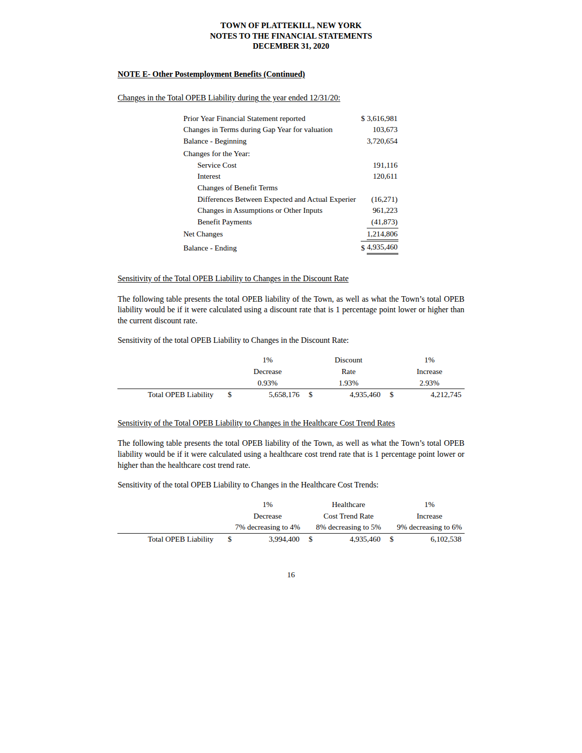TOWN OF PLATTEKILL, NEW YORK NOTES TO THE FINANCIAL STATEMENTS DECEMBER 31, 2020
NOTE E- Other Postemployment Benefits (Continued)
Changes in the Total OPEB Liability during the year ended 12/31/20:
| Prior Year Financial Statement reported | $ | 3,616,981 |
| Changes in Terms during Gap Year for valuation | | 103,673 |
| Balance - Beginning | | 3,720,654 |
| Changes for the Year: | | |
| Service Cost | | 191,116 |
| Interest | | 120,611 |
| Changes of Benefit Terms | | |
| Differences Between Expected and Actual Experier | | (16,271) |
| Changes in Assumptions or Other Inputs | | 961,223 |
| Benefit Payments | | (41,873) |
| Net Changes | | 1,214,806 |
| Balance - Ending | $ | 4,935,460 |
Sensitivity of the Total OPEB Liability to Changes in the Discount Rate
The following table presents the total OPEB liability of the Town, as well as what the Town’s total OPEB liability would be if it were calculated using a discount rate that is 1 percentage point lower or higher than the current discount rate.
Sensitivity of the total OPEB Liability to Changes in the Discount Rate:
| | | 1% | | Discount | | 1% |
| | | Decrease | | Rate | | Increase |
| | | 0.93% | | 1.93% | | 2.93% |
| Total OPEB Liability | $ | 5,658,176 | $ | 4,935,460 | $ | 4,212,745 |
Sensitivity of the Total OPEB Liability to Changes in the Healthcare Cost Trend Rates
The following table presents the total OPEB liability of the Town, as well as what the Town’s total OPEB liability would be if it were calculated using a healthcare cost trend rate that is 1 percentage point lower or higher than the healthcare cost trend rate.
Sensitivity of the total OPEB Liability to Changes in the Healthcare Cost Trends:
| | | 1% | | Healthcare | | 1% |
| | | Decrease | | Cost Trend Rate | | Increase |
| | | 7% decreasing to 4% | | 8% decreasing to 5% | | 9% decreasing to 6% |
| Total OPEB Liability | $ | 3,994,400 | $ | 4,935,460 | $ | 6,102,538 |
16